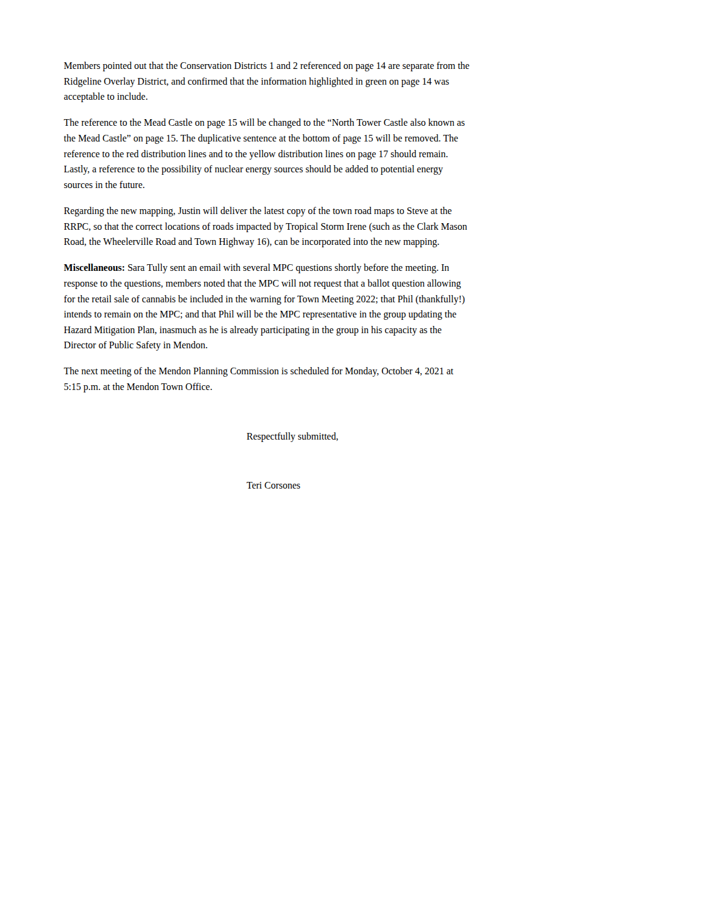Members pointed out that the Conservation Districts 1 and 2 referenced on page 14 are separate from the Ridgeline Overlay District, and confirmed that the information highlighted in green on page 14 was acceptable to include.
The reference to the Mead Castle on page 15 will be changed to the “North Tower Castle also known as the Mead Castle” on page 15. The duplicative sentence at the bottom of page 15 will be removed. The reference to the red distribution lines and to the yellow distribution lines on page 17 should remain. Lastly, a reference to the possibility of nuclear energy sources should be added to potential energy sources in the future.
Regarding the new mapping, Justin will deliver the latest copy of the town road maps to Steve at the RRPC, so that the correct locations of roads impacted by Tropical Storm Irene (such as the Clark Mason Road, the Wheelerville Road and Town Highway 16), can be incorporated into the new mapping.
Miscellaneous: Sara Tully sent an email with several MPC questions shortly before the meeting. In response to the questions, members noted that the MPC will not request that a ballot question allowing for the retail sale of cannabis be included in the warning for Town Meeting 2022; that Phil (thankfully!) intends to remain on the MPC; and that Phil will be the MPC representative in the group updating the Hazard Mitigation Plan, inasmuch as he is already participating in the group in his capacity as the Director of Public Safety in Mendon.
The next meeting of the Mendon Planning Commission is scheduled for Monday, October 4, 2021 at 5:15 p.m. at the Mendon Town Office.
Respectfully submitted,
Teri Corsones